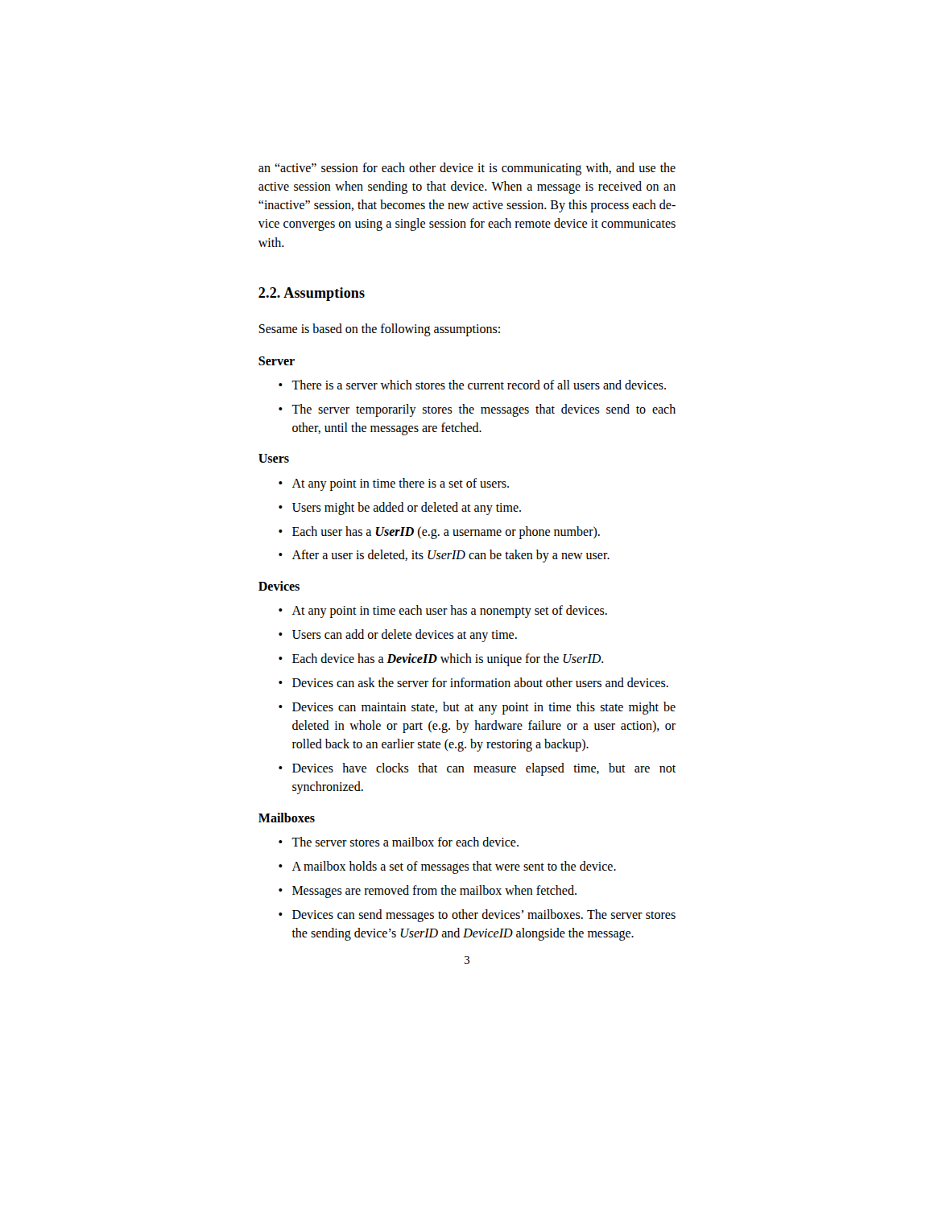an “active” session for each other device it is communicating with, and use the active session when sending to that device. When a message is received on an “inactive” session, that becomes the new active session. By this process each device converges on using a single session for each remote device it communicates with.
2.2. Assumptions
Sesame is based on the following assumptions:
Server
There is a server which stores the current record of all users and devices.
The server temporarily stores the messages that devices send to each other, until the messages are fetched.
Users
At any point in time there is a set of users.
Users might be added or deleted at any time.
Each user has a UserID (e.g. a username or phone number).
After a user is deleted, its UserID can be taken by a new user.
Devices
At any point in time each user has a nonempty set of devices.
Users can add or delete devices at any time.
Each device has a DeviceID which is unique for the UserID.
Devices can ask the server for information about other users and devices.
Devices can maintain state, but at any point in time this state might be deleted in whole or part (e.g. by hardware failure or a user action), or rolled back to an earlier state (e.g. by restoring a backup).
Devices have clocks that can measure elapsed time, but are not synchronized.
Mailboxes
The server stores a mailbox for each device.
A mailbox holds a set of messages that were sent to the device.
Messages are removed from the mailbox when fetched.
Devices can send messages to other devices’ mailboxes. The server stores the sending device’s UserID and DeviceID alongside the message.
3